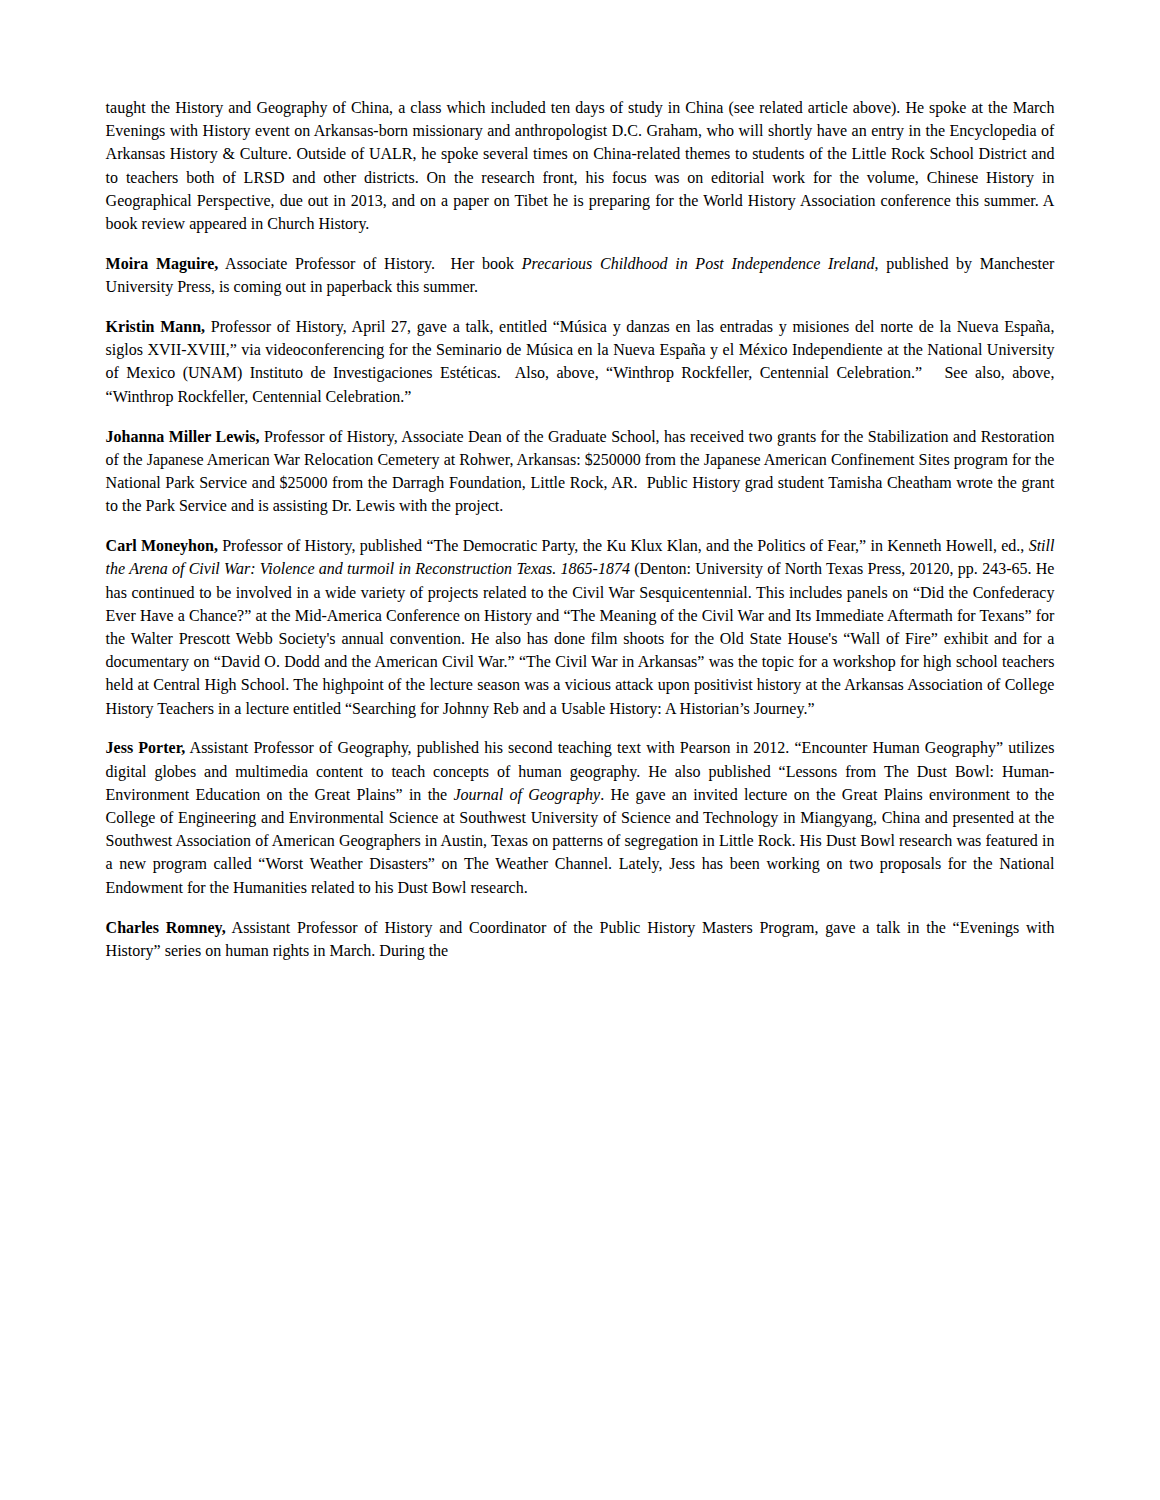taught the History and Geography of China, a class which included ten days of study in China (see related article above). He spoke at the March Evenings with History event on Arkansas-born missionary and anthropologist D.C. Graham, who will shortly have an entry in the Encyclopedia of Arkansas History & Culture. Outside of UALR, he spoke several times on China-related themes to students of the Little Rock School District and to teachers both of LRSD and other districts. On the research front, his focus was on editorial work for the volume, Chinese History in Geographical Perspective, due out in 2013, and on a paper on Tibet he is preparing for the World History Association conference this summer. A book review appeared in Church History.
Moira Maguire, Associate Professor of History. Her book Precarious Childhood in Post Independence Ireland, published by Manchester University Press, is coming out in paperback this summer.
Kristin Mann, Professor of History, April 27, gave a talk, entitled “Música y danzas en las entradas y misiones del norte de la Nueva España, siglos XVII-XVIII,” via videoconferencing for the Seminario de Música en la Nueva España y el México Independiente at the National University of Mexico (UNAM) Instituto de Investigaciones Estéticas. Also, above, “Winthrop Rockfeller, Centennial Celebration.” See also, above, “Winthrop Rockfeller, Centennial Celebration.”
Johanna Miller Lewis, Professor of History, Associate Dean of the Graduate School, has received two grants for the Stabilization and Restoration of the Japanese American War Relocation Cemetery at Rohwer, Arkansas: $250000 from the Japanese American Confinement Sites program for the National Park Service and $25000 from the Darragh Foundation, Little Rock, AR. Public History grad student Tamisha Cheatham wrote the grant to the Park Service and is assisting Dr. Lewis with the project.
Carl Moneyhon, Professor of History, published “The Democratic Party, the Ku Klux Klan, and the Politics of Fear,” in Kenneth Howell, ed., Still the Arena of Civil War: Violence and turmoil in Reconstruction Texas. 1865-1874 (Denton: University of North Texas Press, 20120, pp. 243-65. He has continued to be involved in a wide variety of projects related to the Civil War Sesquicentennial. This includes panels on “Did the Confederacy Ever Have a Chance?” at the Mid-America Conference on History and “The Meaning of the Civil War and Its Immediate Aftermath for Texans” for the Walter Prescott Webb Society's annual convention. He also has done film shoots for the Old State House's “Wall of Fire” exhibit and for a documentary on “David O. Dodd and the American Civil War.” “The Civil War in Arkansas” was the topic for a workshop for high school teachers held at Central High School. The highpoint of the lecture season was a vicious attack upon positivist history at the Arkansas Association of College History Teachers in a lecture entitled “Searching for Johnny Reb and a Usable History: A Historian’s Journey.”
Jess Porter, Assistant Professor of Geography, published his second teaching text with Pearson in 2012. “Encounter Human Geography” utilizes digital globes and multimedia content to teach concepts of human geography. He also published “Lessons from The Dust Bowl: Human-Environment Education on the Great Plains” in the Journal of Geography. He gave an invited lecture on the Great Plains environment to the College of Engineering and Environmental Science at Southwest University of Science and Technology in Miangyang, China and presented at the Southwest Association of American Geographers in Austin, Texas on patterns of segregation in Little Rock. His Dust Bowl research was featured in a new program called “Worst Weather Disasters” on The Weather Channel. Lately, Jess has been working on two proposals for the National Endowment for the Humanities related to his Dust Bowl research.
Charles Romney, Assistant Professor of History and Coordinator of the Public History Masters Program, gave a talk in the “Evenings with History” series on human rights in March. During the